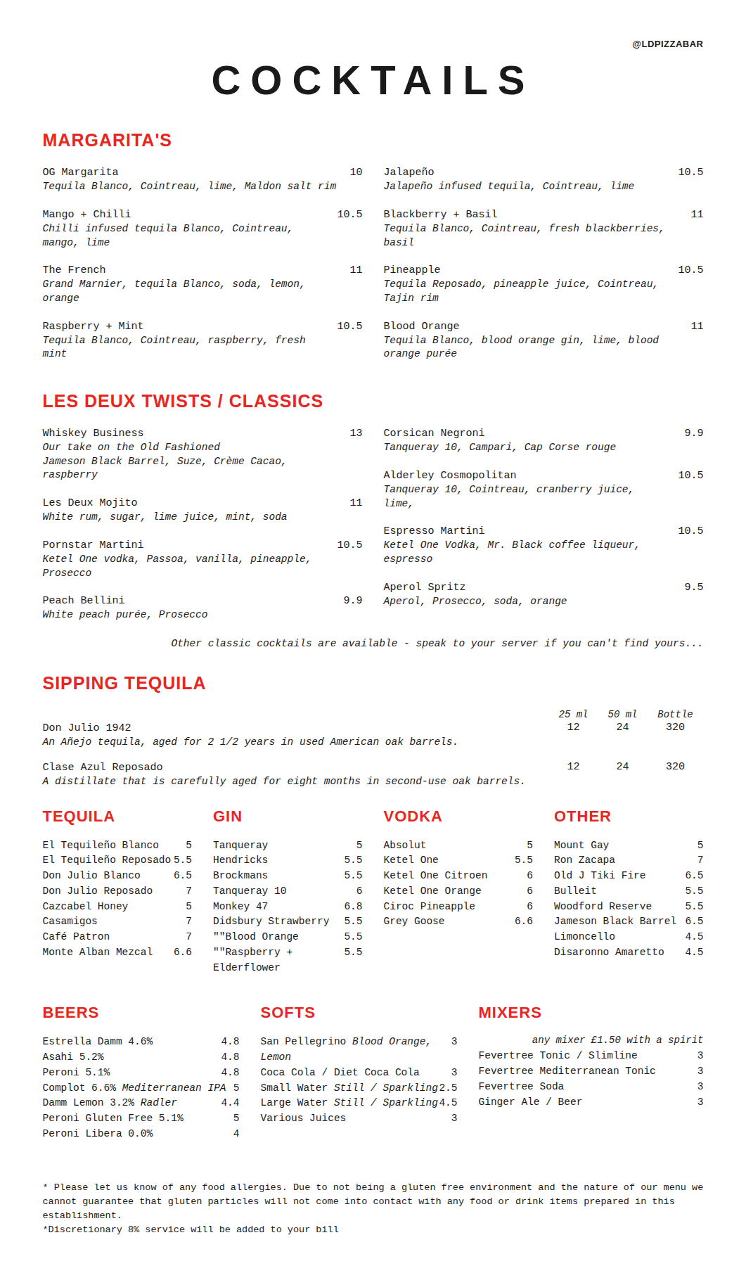@LDPIZZABAR
Cocktails
Margarita's
OG Margarita Tequila Blanco, Cointreau, lime, Maldon salt rim
10
Mango + Chilli Chilli infused tequila Blanco, Cointreau, mango, lime
10.5
The French Grand Marnier, tequila Blanco, soda, lemon, orange
11
Raspberry + Mint Tequila Blanco, Cointreau, raspberry, fresh mint
10.5
Jalapeño Jalapeño infused tequila, Cointreau, lime
10.5
Blackberry + Basil Tequila Blanco, Cointreau, fresh blackberries, basil
11
Pineapple Tequila Reposado, pineapple juice, Cointreau, Tajin rim
10.5
Blood Orange Tequila Blanco, blood orange gin, lime, blood orange purée
11
Les Deux Twists / Classics
Whiskey Business Our take on the Old Fashioned Jameson Black Barrel, Suze, Crème Cacao, raspberry
13
Les Deux Mojito White rum, sugar, lime juice, mint, soda
11
Pornstar Martini Ketel One vodka, Passoa, vanilla, pineapple, Prosecco
10.5
Peach Bellini White peach purée, Prosecco
9.9
Corsican Negroni Tanqueray 10, Campari, Cap Corse rouge
9.9
Alderley Cosmopolitan Tanqueray 10, Cointreau, cranberry juice, lime,
10.5
Espresso Martini Ketel One Vodka, Mr. Black coffee liqueur, espresso
10.5
Aperol Spritz Aperol, Prosecco, soda, orange
9.5
Other classic cocktails are available - speak to your server if you can't find yours...
Sipping Tequila
25 ml 50 ml Bottle
Don Julio 1942 An Añejo tequila, aged for 2 1/2 years in used American oak barrels.
12
24
320
Clase Azul Reposado A distillate that is carefully aged for eight months in second-use oak barrels.
12
24
320
Tequila
El Tequileño Blanco 5
El Tequileño Reposado 5.5
Don Julio Blanco 6.5
Don Julio Reposado 7
Cazcabel Honey 5
Casamigos 7
Café Patron 7
Monte Alban Mezcal 6.6
Gin
Tanqueray 5
Hendricks 5.5
Brockmans 5.5
Tanqueray 106
Monkey 476.8
Didsbury Strawberry 5.5
""Blood Orange 5.5
""Raspberry + Elderflower 5.5
Vodka
Absolut 5
Ketel One 5.5
Ketel One Citroen 6
Ketel One Orange 6
Ciroc Pineapple 6
Grey Goose 6.6
Other
Mount Gay 5
Ron Zacapa 7
Old J Tiki Fire 6.5
Bulleit 5.5
Woodford Reserve 5.5
Jameson Black Barrel 6.5
Limoncello 4.5
Disaronno Amaretto 4.5
Beers
Estrella Damm 4.6% 4.8
Asahi 5.2% 4.8
Peroni 5.1% 4.8
Complot 6.6% Mediterranean IPA 5
Damm Lemon 3.2% Radler 4.4
Peroni Gluten Free 5.1% 5
Peroni Libera 0.0% 4
Softs
San Pellegrino Blood Orange, Lemon 3
Coca Cola / Diet Coca Cola 3
Small Water Still / Sparkling 2.5
Large Water Still / Sparkling 4.5
Various Juices 3
Mixers
any mixer £1.50 with a spirit
Fevertree Tonic / Slimline 3
Fevertree Mediterranean Tonic 3
Fevertree Soda 3
Ginger Ale / Beer 3
* Please let us know of any food allergies. Due to not being a gluten free environment and the nature of our menu we cannot guarantee that gluten particles will not come into contact with any food or drink items prepared in this establishment.
*Discretionary 8% service will be added to your bill